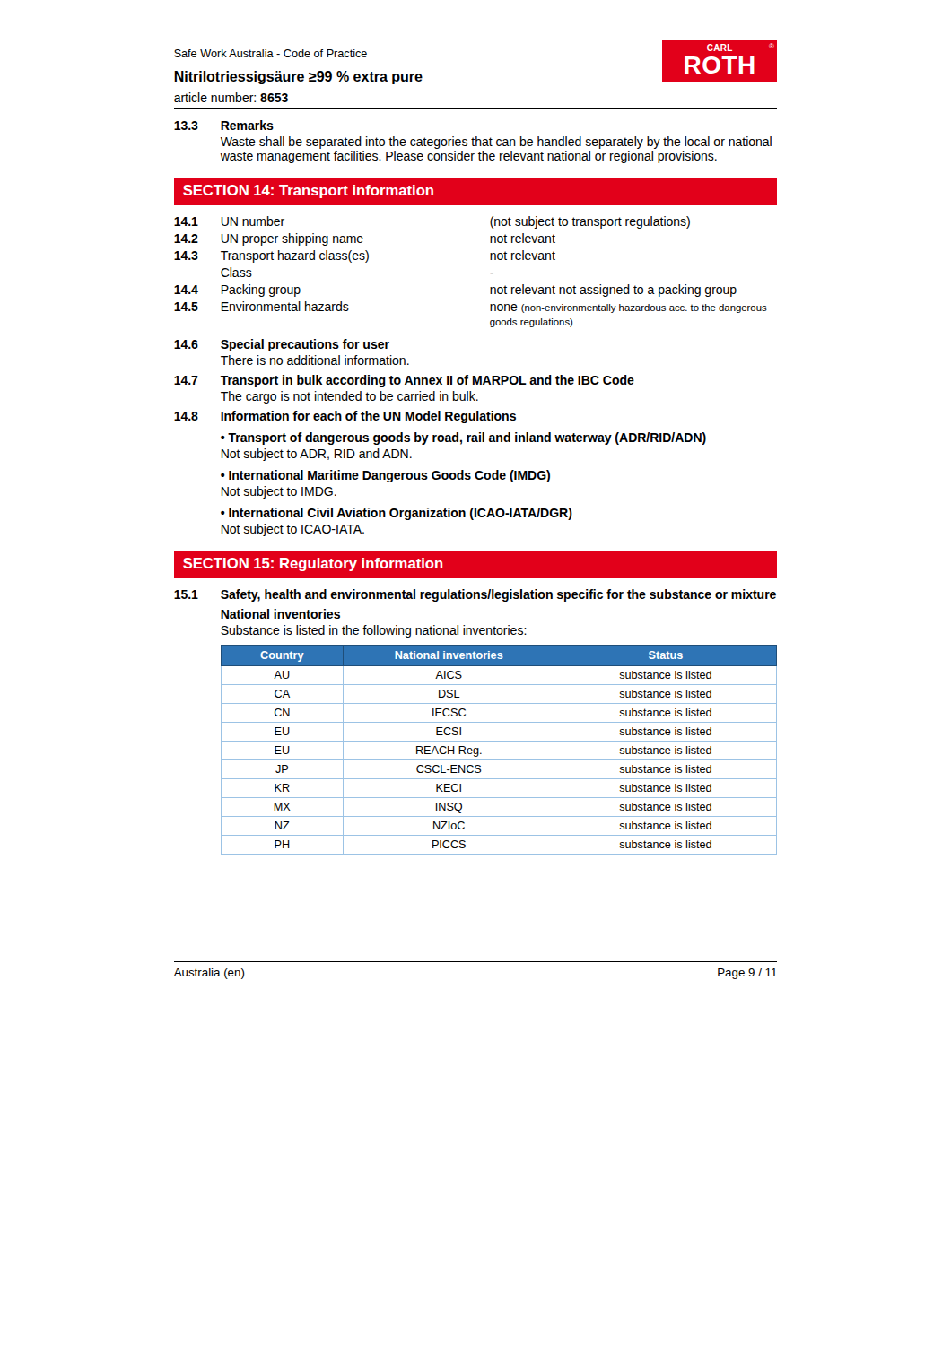® CARL ROTH
Safe Work Australia - Code of Practice
Nitrilotriessigsäure ≥99 % extra pure
article number: 8653
13.3
Remarks
Waste shall be separated into the categories that can be handled separately by the local or national waste management facilities. Please consider the relevant national or regional provisions.
SECTION 14: Transport information
14.1
UN number
(not subject to transport regulations)
14.2
UN proper shipping name
not relevant
14.3
Transport hazard class(es)
not relevant
Class
-
14.4
Packing group
not relevant not assigned to a packing group
14.5
Environmental hazards
none (non-environmentally hazardous acc. to the dangerous goods regulations)
14.6
Special precautions for user
There is no additional information.
14.7
Transport in bulk according to Annex II of MARPOL and the IBC Code
The cargo is not intended to be carried in bulk.
14.8
Information for each of the UN Model Regulations
• Transport of dangerous goods by road, rail and inland waterway (ADR/RID/ADN)
Not subject to ADR, RID and ADN.
• International Maritime Dangerous Goods Code (IMDG)
Not subject to IMDG.
• International Civil Aviation Organization (ICAO-IATA/DGR)
Not subject to ICAO-IATA.
SECTION 15: Regulatory information
15.1
Safety, health and environmental regulations/legislation specific for the substance or mixture
National inventories
Substance is listed in the following national inventories:
| Country | National inventories | Status |
| --- | --- | --- |
| AU | AICS | substance is listed |
| CA | DSL | substance is listed |
| CN | IECSC | substance is listed |
| EU | ECSI | substance is listed |
| EU | REACH Reg. | substance is listed |
| JP | CSCL-ENCS | substance is listed |
| KR | KECI | substance is listed |
| MX | INSQ | substance is listed |
| NZ | NZIoC | substance is listed |
| PH | PICCS | substance is listed |
Australia (en) Page 9 / 11